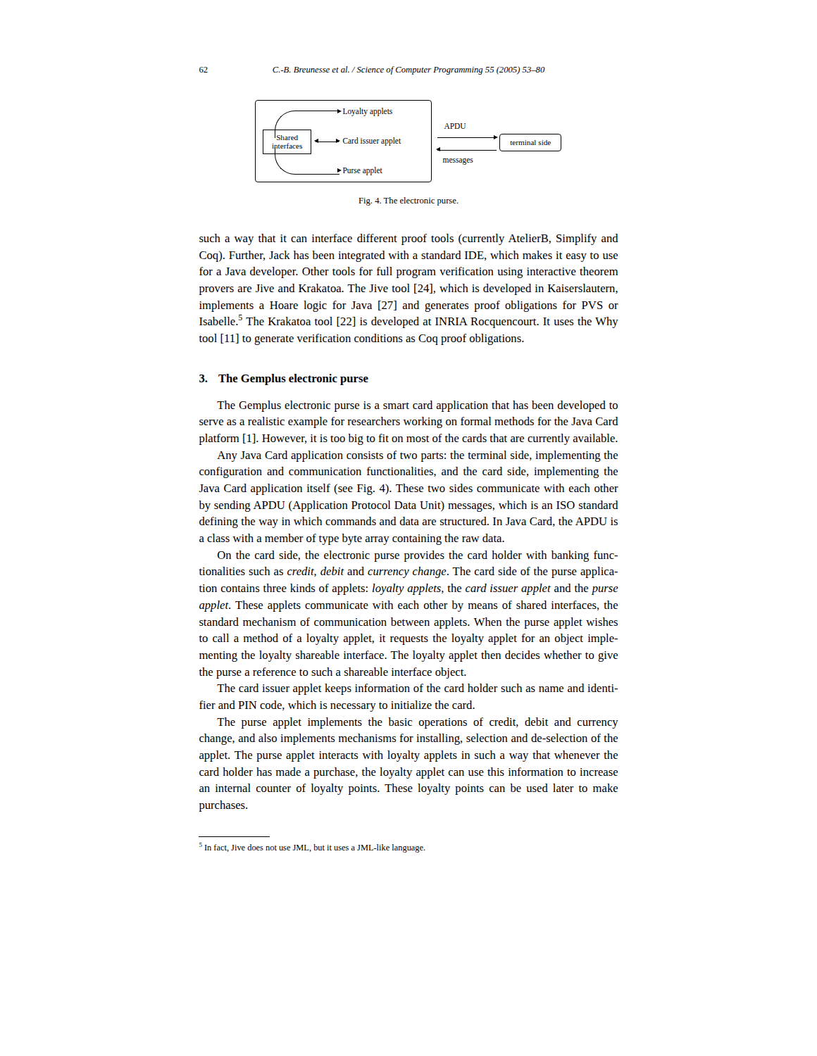62 C.-B. Breunesse et al. / Science of Computer Programming 55 (2005) 53–80
Shared
interfaces
Loyalty applets
Card issuer applet
Purse applet
APDU
messages
terminal side
Fig. 4. The electronic purse.
such a way that it can interface different proof tools (currently AtelierB, Simplify and Coq). Further, Jack has been integrated with a standard IDE, which makes it easy to use for a Java developer. Other tools for full program verification using interactive theorem provers are Jive and Krakatoa. The Jive tool [24], which is developed in Kaiserslautern, implements a Hoare logic for Java [27] and generates proof obligations for PVS or Isabelle.5 The Krakatoa tool [22] is developed at INRIA Rocquencourt. It uses the Why tool [11] to generate verification conditions as Coq proof obligations.
3. The Gemplus electronic purse
The Gemplus electronic purse is a smart card application that has been developed to serve as a realistic example for researchers working on formal methods for the Java Card platform [1]. However, it is too big to fit on most of the cards that are currently available.
Any Java Card application consists of two parts: the terminal side, implementing the configuration and communication functionalities, and the card side, implementing the Java Card application itself (see Fig. 4). These two sides communicate with each other by sending APDU (Application Protocol Data Unit) messages, which is an ISO standard defining the way in which commands and data are structured. In Java Card, the APDU is a class with a member of type byte array containing the raw data.
On the card side, the electronic purse provides the card holder with banking functionalities such as credit, debit and currency change. The card side of the purse application contains three kinds of applets: loyalty applets, the card issuer applet and the purse applet. These applets communicate with each other by means of shared interfaces, the standard mechanism of communication between applets. When the purse applet wishes to call a method of a loyalty applet, it requests the loyalty applet for an object implementing the loyalty shareable interface. The loyalty applet then decides whether to give the purse a reference to such a shareable interface object.
The card issuer applet keeps information of the card holder such as name and identifier and PIN code, which is necessary to initialize the card.
The purse applet implements the basic operations of credit, debit and currency change, and also implements mechanisms for installing, selection and de-selection of the applet. The purse applet interacts with loyalty applets in such a way that whenever the card holder has made a purchase, the loyalty applet can use this information to increase an internal counter of loyalty points. These loyalty points can be used later to make purchases.
5 In fact, Jive does not use JML, but it uses a JML-like language.